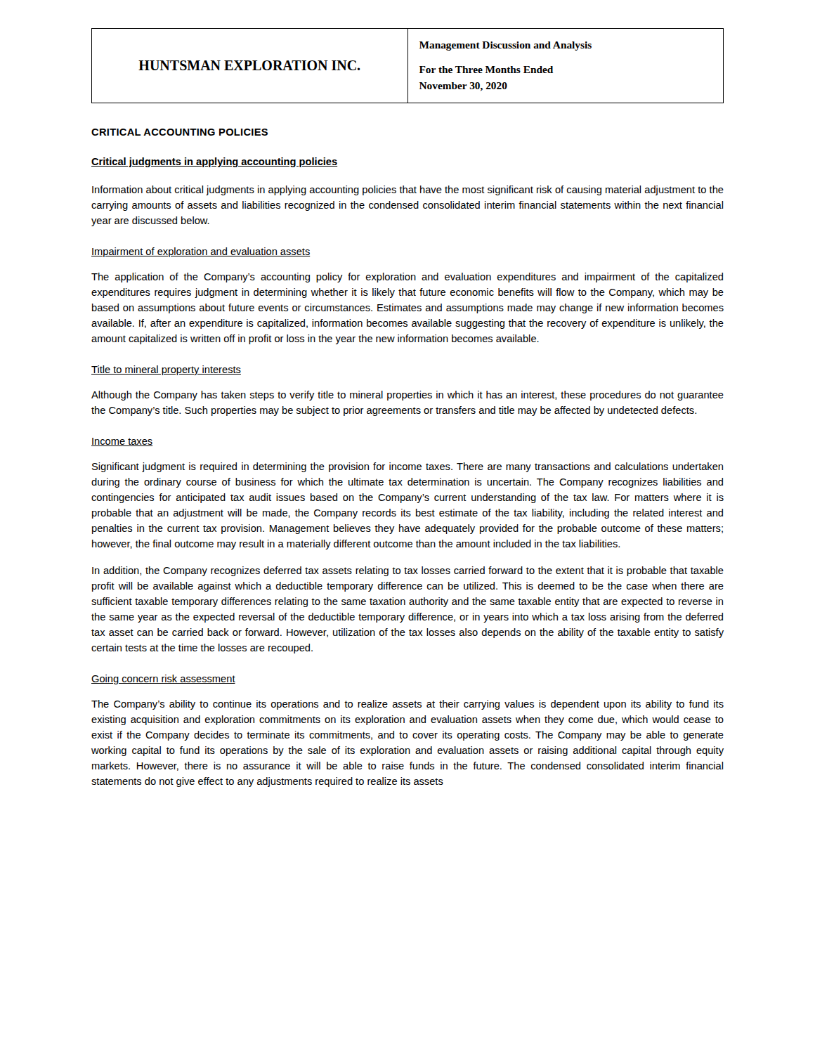| HUNTSMAN EXPLORATION INC. | Management Discussion and Analysis For the Three Months Ended November 30, 2020 |
CRITICAL ACCOUNTING POLICIES
Critical judgments in applying accounting policies
Information about critical judgments in applying accounting policies that have the most significant risk of causing material adjustment to the carrying amounts of assets and liabilities recognized in the condensed consolidated interim financial statements within the next financial year are discussed below.
Impairment of exploration and evaluation assets
The application of the Company’s accounting policy for exploration and evaluation expenditures and impairment of the capitalized expenditures requires judgment in determining whether it is likely that future economic benefits will flow to the Company, which may be based on assumptions about future events or circumstances. Estimates and assumptions made may change if new information becomes available. If, after an expenditure is capitalized, information becomes available suggesting that the recovery of expenditure is unlikely, the amount capitalized is written off in profit or loss in the year the new information becomes available.
Title to mineral property interests
Although the Company has taken steps to verify title to mineral properties in which it has an interest, these procedures do not guarantee the Company’s title. Such properties may be subject to prior agreements or transfers and title may be affected by undetected defects.
Income taxes
Significant judgment is required in determining the provision for income taxes. There are many transactions and calculations undertaken during the ordinary course of business for which the ultimate tax determination is uncertain. The Company recognizes liabilities and contingencies for anticipated tax audit issues based on the Company’s current understanding of the tax law. For matters where it is probable that an adjustment will be made, the Company records its best estimate of the tax liability, including the related interest and penalties in the current tax provision. Management believes they have adequately provided for the probable outcome of these matters; however, the final outcome may result in a materially different outcome than the amount included in the tax liabilities.
In addition, the Company recognizes deferred tax assets relating to tax losses carried forward to the extent that it is probable that taxable profit will be available against which a deductible temporary difference can be utilized. This is deemed to be the case when there are sufficient taxable temporary differences relating to the same taxation authority and the same taxable entity that are expected to reverse in the same year as the expected reversal of the deductible temporary difference, or in years into which a tax loss arising from the deferred tax asset can be carried back or forward. However, utilization of the tax losses also depends on the ability of the taxable entity to satisfy certain tests at the time the losses are recouped.
Going concern risk assessment
The Company’s ability to continue its operations and to realize assets at their carrying values is dependent upon its ability to fund its existing acquisition and exploration commitments on its exploration and evaluation assets when they come due, which would cease to exist if the Company decides to terminate its commitments, and to cover its operating costs. The Company may be able to generate working capital to fund its operations by the sale of its exploration and evaluation assets or raising additional capital through equity markets. However, there is no assurance it will be able to raise funds in the future. The condensed consolidated interim financial statements do not give effect to any adjustments required to realize its assets